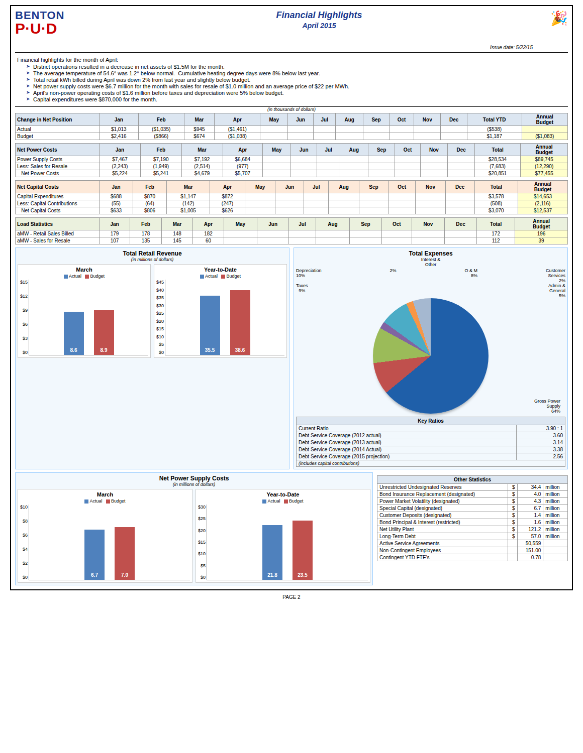BENTON
P·U·D
Financial Highlights
April 2015
Issue date: 5/22/15
🎉
Financial highlights for the month of April:
District operations resulted in a decrease in net assets of $1.5M for the month.
The average temperature of 54.6° was 1.2° below normal. Cumulative heating degree days were 8% below last year.
Total retail kWh billed during April was down 2% from last year and slightly below budget.
Net power supply costs were $6.7 million for the month with sales for resale of $1.0 million and an average price of $22 per MWh.
April's non-power operating costs of $1.6 million before taxes and depreciation were 5% below budget.
Capital expenditures were $870,000 for the month.
(in thousands of dollars)
| Change in Net Position | Jan | Feb | Mar | Apr | May | Jun | Jul | Aug | Sep | Oct | Nov | Dec | Total YTD | Annual Budget |
| --- | --- | --- | --- | --- | --- | --- | --- | --- | --- | --- | --- | --- | --- | --- |
| Actual | $1,013 | ($1,035) | $945 | ($1,461) | | | | | | | | | ($538) | |
| Budget | $2,416 | ($866) | $674 | ($1,038) | | | | | | | | | $1,187 | ($1,083) |
| Net Power Costs | Jan | Feb | Mar | Apr | May | Jun | Jul | Aug | Sep | Oct | Nov | Dec | Total | Annual Budget |
| --- | --- | --- | --- | --- | --- | --- | --- | --- | --- | --- | --- | --- | --- | --- |
| Power Supply Costs | $7,467 | $7,190 | $7,192 | $6,684 | | | | | | | | | $28,534 | $89,745 |
| Less: Sales for Resale | (2,243) | (1,949) | (2,514) | (977) | | | | | | | | | (7,683) | (12,290) |
| Net Power Costs | $5,224 | $5,241 | $4,679 | $5,707 | | | | | | | | | $20,851 | $77,455 |
| Net Capital Costs | Jan | Feb | Mar | Apr | May | Jun | Jul | Aug | Sep | Oct | Nov | Dec | Total | Annual Budget |
| --- | --- | --- | --- | --- | --- | --- | --- | --- | --- | --- | --- | --- | --- | --- |
| Capital Expenditures | $688 | $870 | $1,147 | $872 | | | | | | | | | $3,578 | $14,653 |
| Less: Capital Contributions | (55) | (64) | (142) | (247) | | | | | | | | | (508) | (2,116) |
| Net Capital Costs | $633 | $806 | $1,005 | $626 | | | | | | | | | $3,070 | $12,537 |
| Load Statistics | Jan | Feb | Mar | Apr | May | Jun | Jul | Aug | Sep | Oct | Nov | Dec | Total | Annual Budget |
| --- | --- | --- | --- | --- | --- | --- | --- | --- | --- | --- | --- | --- | --- | --- |
| aMW - Retail Sales Billed | 179 | 178 | 148 | 182 | | | | | | | | | 172 | 196 |
| aMW - Sales for Resale | 107 | 135 | 145 | 60 | | | | | | | | | 112 | 39 |
Total Retail Revenue
(in millions of dollars)
March
Actual Budget
$15
$12
$9
$6
$3
$0
8.6
8.9
Year-to-Date
Actual Budget
$45
$40
$35
$30
$25
$20
$15
$10
$5
$0
35.5
38.6
Total Expenses
Interest &
Other
Depreciation
10%
2%
O & M
8%
Customer
Services
2%
Taxes
9%
Admin &
General
5%
Gross Power
Supply
64%
| Key Ratios |
| --- |
| Current Ratio | 3.90 : 1 |
| Debt Service Coverage (2012 actual) | 3.60 |
| Debt Service Coverage (2013 actual) | 3.14 |
| Debt Service Coverage (2014 Actual) | 3.38 |
| Debt Service Coverage (2015 projection) | 2.56 |
| (includes capital contributions) |
Net Power Supply Costs
(in millions of dollars)
March
Actual Budget
$10
$8
$6
$4
$2
$0
6.7
7.0
Year-to-Date
Actual Budget
$30
$25
$20
$15
$10
$5
$0
21.8
23.5
| Other Statistics |
| --- |
| Unrestricted Undesignated Reserves | $ | 34.4 | million |
| Bond Insurance Replacement (designated) | $ | 4.0 | million |
| Power Market Volatility (designated) | $ | 4.3 | million |
| Special Capital (designated) | $ | 6.7 | million |
| Customer Deposits (designated) | $ | 1.4 | million |
| Bond Principal & Interest (restricted) | $ | 1.6 | million |
| Net Utility Plant | $ | 121.2 | million |
| Long-Term Debt | $ | 57.0 | million |
| Active Service Agreements | | 50,559 | |
| Non-Contingent Employees | | 151.00 | |
| Contingent YTD FTE's | | 0.78 | |
PAGE 2